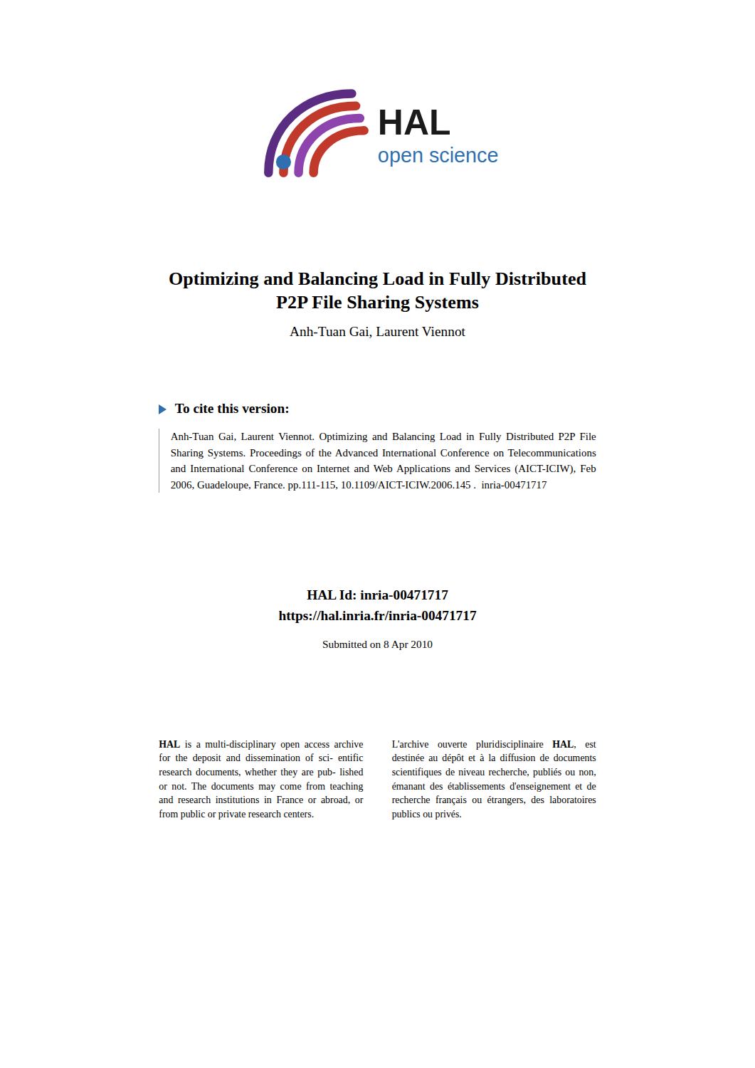HAL open science
Optimizing and Balancing Load in Fully Distributed
P2P File Sharing Systems
Anh-Tuan Gai, Laurent Viennot
To cite this version:
Anh-Tuan Gai, Laurent Viennot. Optimizing and Balancing Load in Fully Distributed P2P File Sharing Systems. Proceedings of the Advanced International Conference on Telecommunications and International Conference on Internet and Web Applications and Services (AICT-ICIW), Feb 2006, Guadeloupe, France. pp.111-115, 10.1109/AICT-ICIW.2006.145 . inria-00471717
HAL Id: inria-00471717
https://hal.inria.fr/inria-00471717
Submitted on 8 Apr 2010
HAL is a multi-disciplinary open access archive for the deposit and dissemination of sci- entific research documents, whether they are pub- lished or not. The documents may come from teaching and research institutions in France or abroad, or from public or private research centers.
L'archive ouverte pluridisciplinaire HAL, est destinée au dépôt et à la diffusion de documents scientifiques de niveau recherche, publiés ou non, émanant des établissements d'enseignement et de recherche français ou étrangers, des laboratoires publics ou privés.